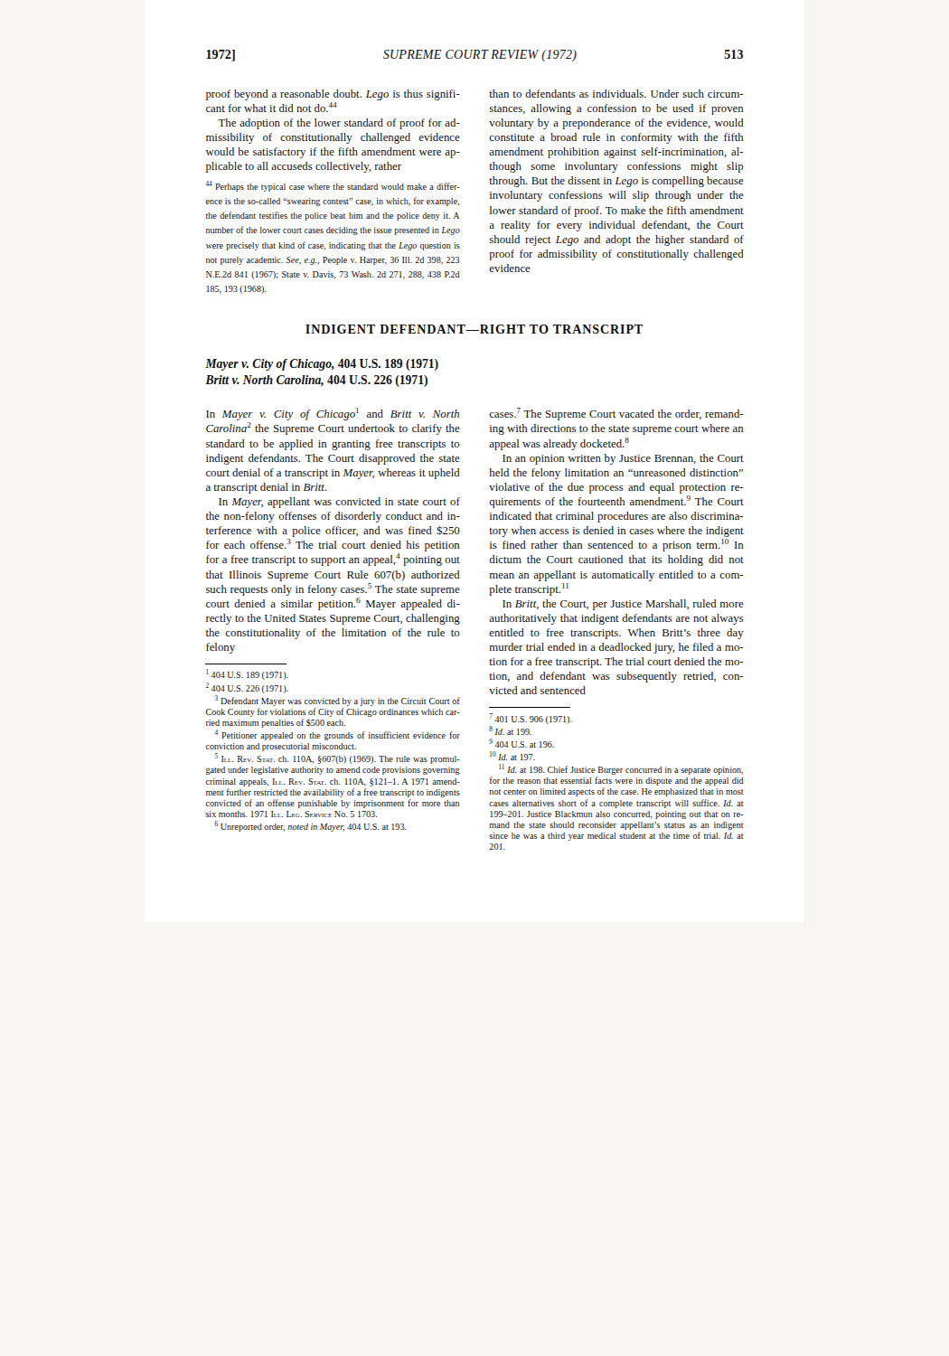1972] SUPREME COURT REVIEW (1972) 513
proof beyond a reasonable doubt. Lego is thus significant for what it did not do.44
The adoption of the lower standard of proof for admissibility of constitutionally challenged evidence would be satisfactory if the fifth amendment were applicable to all accuseds collectively, rather
44 Perhaps the typical case where the standard would make a difference is the so-called “swearing contest” case, in which, for example, the defendant testifies the police beat him and the police deny it. A number of the lower court cases deciding the issue presented in Lego were precisely that kind of case, indicating that the Lego question is not purely academic. See, e.g., People v. Harper, 36 Ill. 2d 398, 223 N.E.2d 841 (1967); State v. Davis, 73 Wash. 2d 271, 288, 438 P.2d 185, 193 (1968).
than to defendants as individuals. Under such circumstances, allowing a confession to be used if proven voluntary by a preponderance of the evidence, would constitute a broad rule in conformity with the fifth amendment prohibition against self-incrimination, although some involuntary confessions might slip through. But the dissent in Lego is compelling because involuntary confessions will slip through under the lower standard of proof. To make the fifth amendment a reality for every individual defendant, the Court should reject Lego and adopt the higher standard of proof for admissibility of constitutionally challenged evidence
INDIGENT DEFENDANT—RIGHT TO TRANSCRIPT
Mayer v. City of Chicago, 404 U.S. 189 (1971)
Britt v. North Carolina, 404 U.S. 226 (1971)
In Mayer v. City of Chicago1 and Britt v. North Carolina2 the Supreme Court undertook to clarify the standard to be applied in granting free transcripts to indigent defendants. The Court disapproved the state court denial of a transcript in Mayer, whereas it upheld a transcript denial in Britt.
In Mayer, appellant was convicted in state court of the non-felony offenses of disorderly conduct and interference with a police officer, and was fined $250 for each offense.3 The trial court denied his petition for a free transcript to support an appeal,4 pointing out that Illinois Supreme Court Rule 607(b) authorized such requests only in felony cases.5 The state supreme court denied a similar petition.6 Mayer appealed directly to the United States Supreme Court, challenging the constitutionality of the limitation of the rule to felony
1 404 U.S. 189 (1971).
2 404 U.S. 226 (1971).
3 Defendant Mayer was convicted by a jury in the Circuit Court of Cook County for violations of City of Chicago ordinances which carried maximum penalties of $500 each.
4 Petitioner appealed on the grounds of insufficient evidence for conviction and prosecutorial misconduct.
5 Ill. Rev. Stat. ch. 110A, §607(b) (1969). The rule was promulgated under legislative authority to amend code provisions governing criminal appeals, Ill. Rev. Stat. ch. 110A, §121–1. A 1971 amendment further restricted the availability of a free transcript to indigents convicted of an offense punishable by imprisonment for more than six months. 1971 Ill. Leg. Service No. 5 1703.
6 Unreported order, noted in Mayer, 404 U.S. at 193.
cases.7 The Supreme Court vacated the order, remanding with directions to the state supreme court where an appeal was already docketed.8
In an opinion written by Justice Brennan, the Court held the felony limitation an “unreasoned distinction” violative of the due process and equal protection requirements of the fourteenth amendment.9 The Court indicated that criminal procedures are also discriminatory when access is denied in cases where the indigent is fined rather than sentenced to a prison term.10 In dictum the Court cautioned that its holding did not mean an appellant is automatically entitled to a complete transcript.11
In Britt, the Court, per Justice Marshall, ruled more authoritatively that indigent defendants are not always entitled to free transcripts. When Britt’s three day murder trial ended in a deadlocked jury, he filed a motion for a free transcript. The trial court denied the motion, and defendant was subsequently retried, convicted and sentenced
7 401 U.S. 906 (1971).
8 Id. at 199.
9 404 U.S. at 196.
10 Id. at 197.
11 Id. at 198. Chief Justice Burger concurred in a separate opinion, for the reason that essential facts were in dispute and the appeal did not center on limited aspects of the case. He emphasized that in most cases alternatives short of a complete transcript will suffice. Id. at 199–201. Justice Blackmun also concurred, pointing out that on remand the state should reconsider appellant’s status as an indigent since he was a third year medical student at the time of trial. Id. at 201.